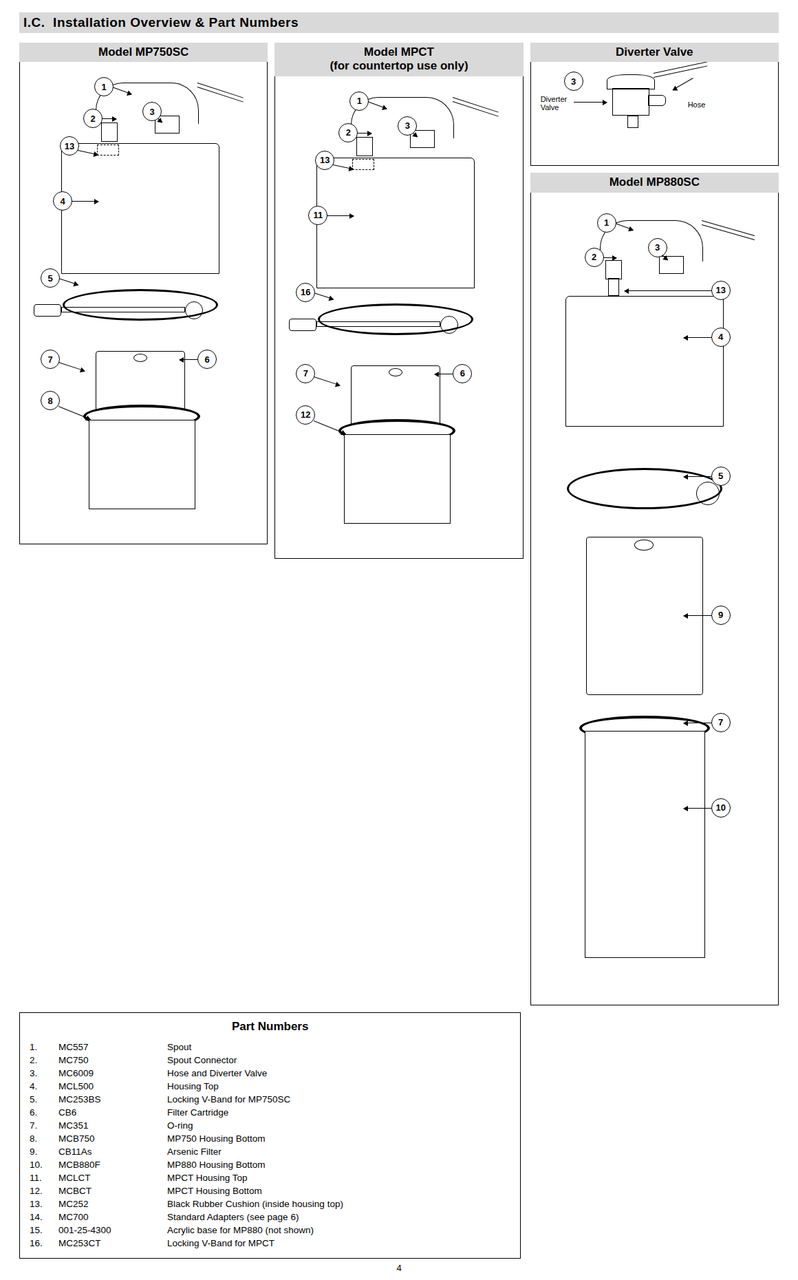I.C. Installation Overview & Part Numbers
Model MP750SC
1
2
3
13
4
5
6
7
8
Model MPCT
(for countertop use only)
1
2
3
13
11
16
6
7
12
Diverter Valve
3
Diverter
Valve
Hose
Model MP880SC
1
2
3
13
4
5
9
7
10
Part Numbers
| 1. | MC557 | Spout |
| 2. | MC750 | Spout Connector |
| 3. | MC6009 | Hose and Diverter Valve |
| 4. | MCL500 | Housing Top |
| 5. | MC253BS | Locking V-Band for MP750SC |
| 6. | CB6 | Filter Cartridge |
| 7. | MC351 | O-ring |
| 8. | MCB750 | MP750 Housing Bottom |
| 9. | CB11As | Arsenic Filter |
| 10. | MCB880F | MP880 Housing Bottom |
| 11. | MCLCT | MPCT Housing Top |
| 12. | MCBCT | MPCT Housing Bottom |
| 13. | MC252 | Black Rubber Cushion (inside housing top) |
| 14. | MC700 | Standard Adapters (see page 6) |
| 15. | 001-25-4300 | Acrylic base for MP880 (not shown) |
| 16. | MC253CT | Locking V-Band for MPCT |
4